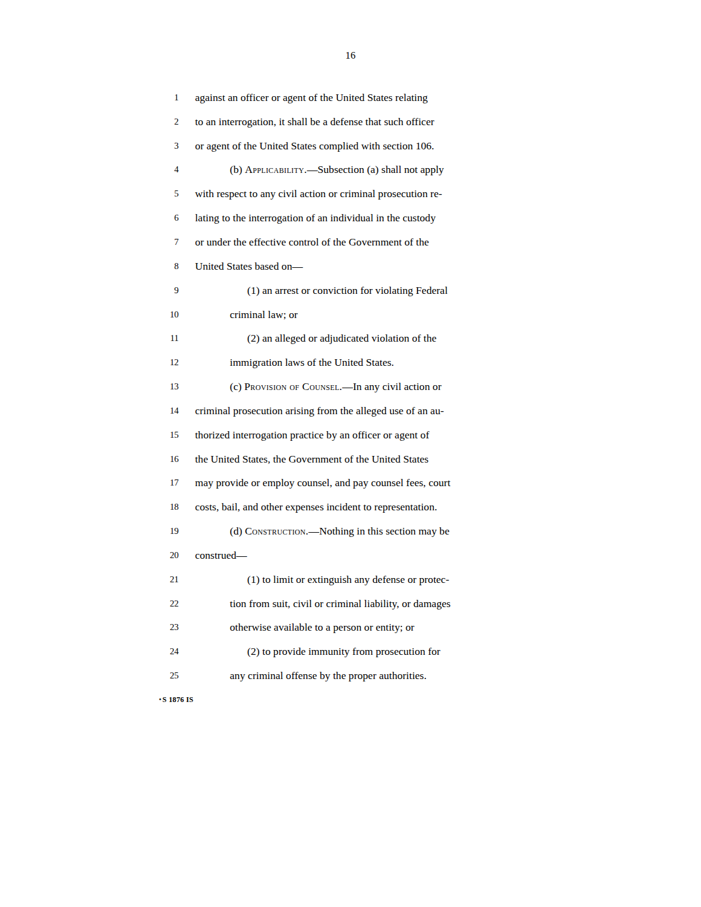16
against an officer or agent of the United States relating
to an interrogation, it shall be a defense that such officer
or agent of the United States complied with section 106.
(b) Applicability.—Subsection (a) shall not apply
with respect to any civil action or criminal prosecution re-
lating to the interrogation of an individual in the custody
or under the effective control of the Government of the
United States based on—
(1) an arrest or conviction for violating Federal
criminal law; or
(2) an alleged or adjudicated violation of the
immigration laws of the United States.
(c) Provision of Counsel.—In any civil action or
criminal prosecution arising from the alleged use of an au-
thorized interrogation practice by an officer or agent of
the United States, the Government of the United States
may provide or employ counsel, and pay counsel fees, court
costs, bail, and other expenses incident to representation.
(d) Construction.—Nothing in this section may be
construed—
(1) to limit or extinguish any defense or protec-
tion from suit, civil or criminal liability, or damages
otherwise available to a person or entity; or
(2) to provide immunity from prosecution for
any criminal offense by the proper authorities.
•S 1876 IS